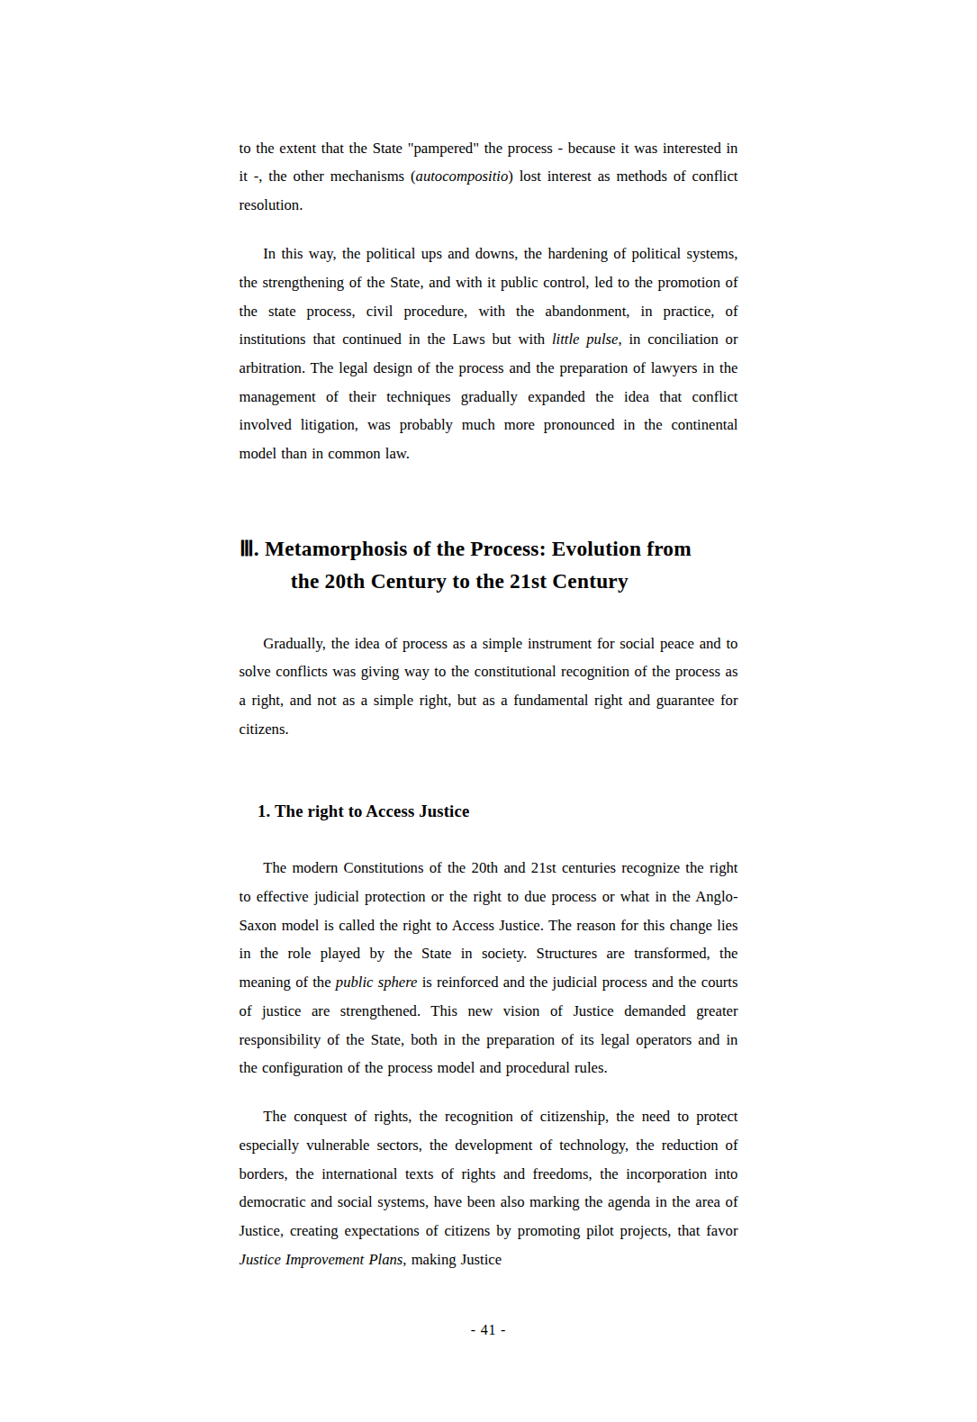to the extent that the State "pampered" the process - because it was interested in it -, the other mechanisms (autocompositio) lost interest as methods of conflict resolution.
In this way, the political ups and downs, the hardening of political systems, the strengthening of the State, and with it public control, led to the promotion of the state process, civil procedure, with the abandonment, in practice, of institutions that continued in the Laws but with little pulse, in conciliation or arbitration. The legal design of the process and the preparation of lawyers in the management of their techniques gradually expanded the idea that conflict involved litigation, was probably much more pronounced in the continental model than in common law.
Ⅲ. Metamorphosis of the Process: Evolution from the 20th Century to the 21st Century
Gradually, the idea of process as a simple instrument for social peace and to solve conflicts was giving way to the constitutional recognition of the process as a right, and not as a simple right, but as a fundamental right and guarantee for citizens.
1. The right to Access Justice
The modern Constitutions of the 20th and 21st centuries recognize the right to effective judicial protection or the right to due process or what in the Anglo-Saxon model is called the right to Access Justice. The reason for this change lies in the role played by the State in society. Structures are transformed, the meaning of the public sphere is reinforced and the judicial process and the courts of justice are strengthened. This new vision of Justice demanded greater responsibility of the State, both in the preparation of its legal operators and in the configuration of the process model and procedural rules.
The conquest of rights, the recognition of citizenship, the need to protect especially vulnerable sectors, the development of technology, the reduction of borders, the international texts of rights and freedoms, the incorporation into democratic and social systems, have been also marking the agenda in the area of Justice, creating expectations of citizens by promoting pilot projects, that favor Justice Improvement Plans, making Justice
- 41 -